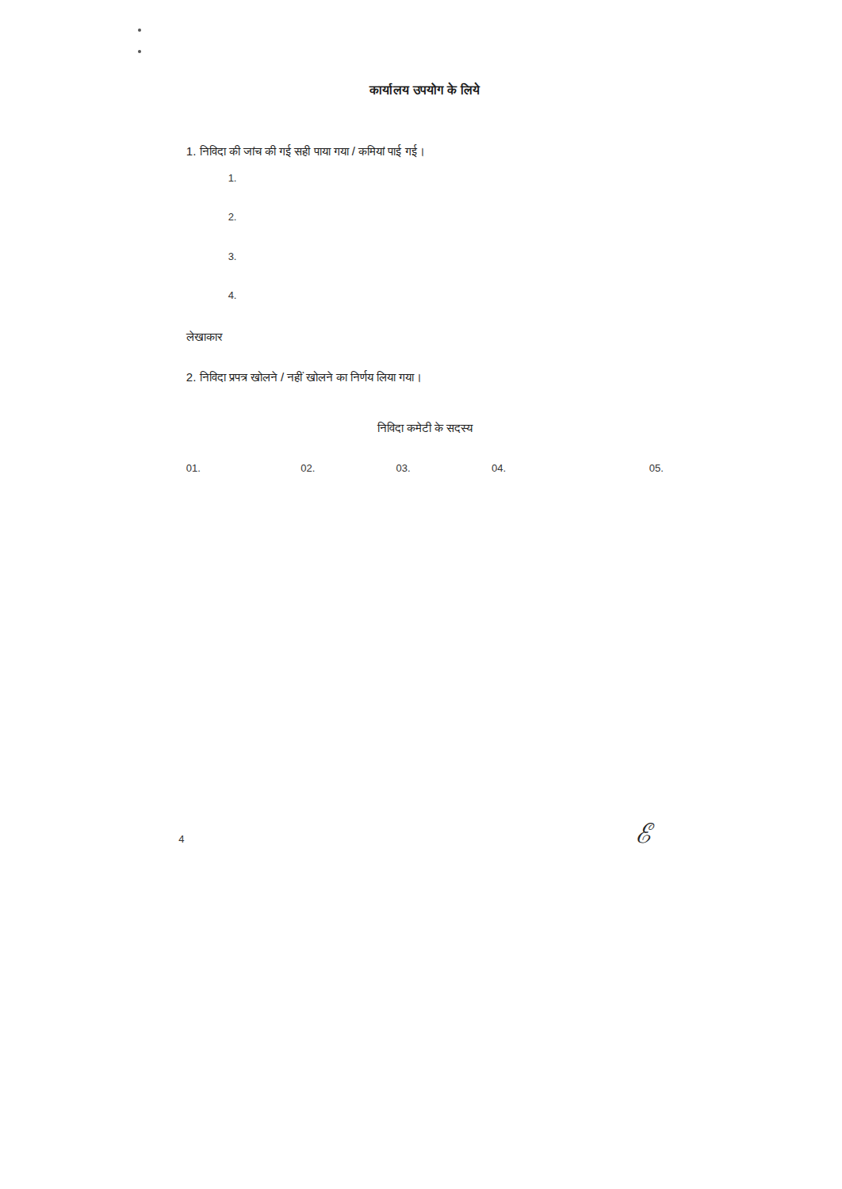कार्यालय उपयोग के लिये
1. निविदा की जांच की गई सही पाया गया / कमियां पाई गई।
1.
2.
3.
4.
लेखाकार
2. निविदा प्रपत्र खोलने / नहीं खोलने का निर्णय लिया गया।
निविदा कमेटी के सदस्य
| 01. | 02. | 03. | 04. | 05. |
4
ℰ